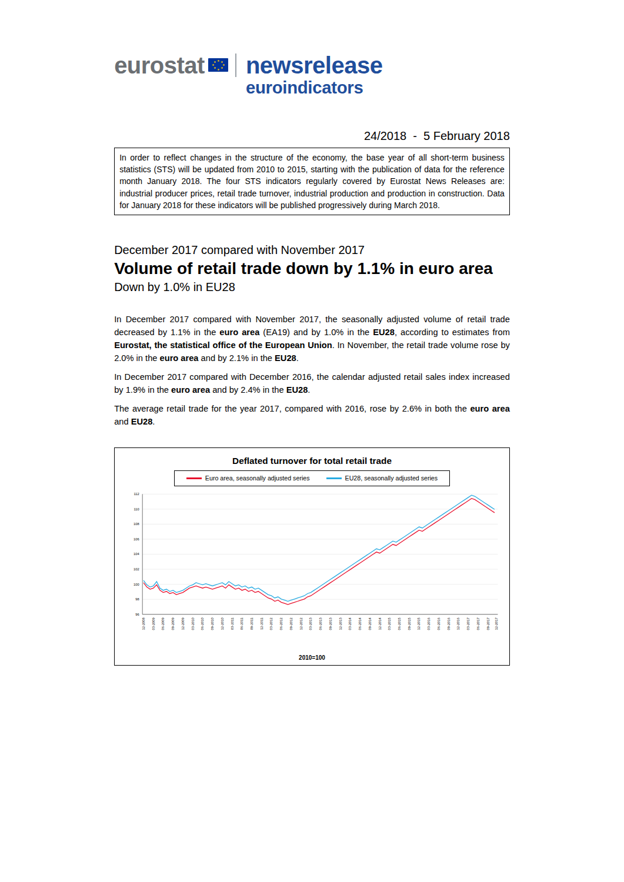eurostat
★ ★ ★ ★ ★ ★ ★ ★
newsrelease
euroindicators
24/2018 - 5 February 2018
In order to reflect changes in the structure of the economy, the base year of all short-term business statistics (STS) will be updated from 2010 to 2015, starting with the publication of data for the reference month January 2018. The four STS indicators regularly covered by Eurostat News Releases are: industrial producer prices, retail trade turnover, industrial production and production in construction. Data for January 2018 for these indicators will be published progressively during March 2018.
December 2017 compared with November 2017
Volume of retail trade down by 1.1% in euro area
Down by 1.0% in EU28
In December 2017 compared with November 2017, the seasonally adjusted volume of retail trade decreased by 1.1% in the euro area (EA19) and by 1.0% in the EU28, according to estimates from Eurostat, the statistical office of the European Union. In November, the retail trade volume rose by 2.0% in the euro area and by 2.1% in the EU28.
In December 2017 compared with December 2016, the calendar adjusted retail sales index increased by 1.9% in the euro area and by 2.4% in the EU28.
The average retail trade for the year 2017, compared with 2016, rose by 2.6% in both the euro area and EU28.
Deflated turnover for total retail trade
Euro area, seasonally adjusted series
EU28, seasonally adjusted series
96 98 100 102 104 106 108 110 112 12-2008 03-2009 06-2009 09-2009 12-2009 03-2010 06-2010 09-2010 12-2010 03-2011 06-2011 09-2011 12-2011 03-2012 06-2012 09-2012 12-2012 03-2013 06-2013 09-2013 12-2013 03-2014 06-2014 09-2014 12-2014 03-2015 06-2015 09-2015 12-2015 03-2016 06-2016 09-2016 12-2016 03-2017 06-2017 09-2017 12-2017
2010=100